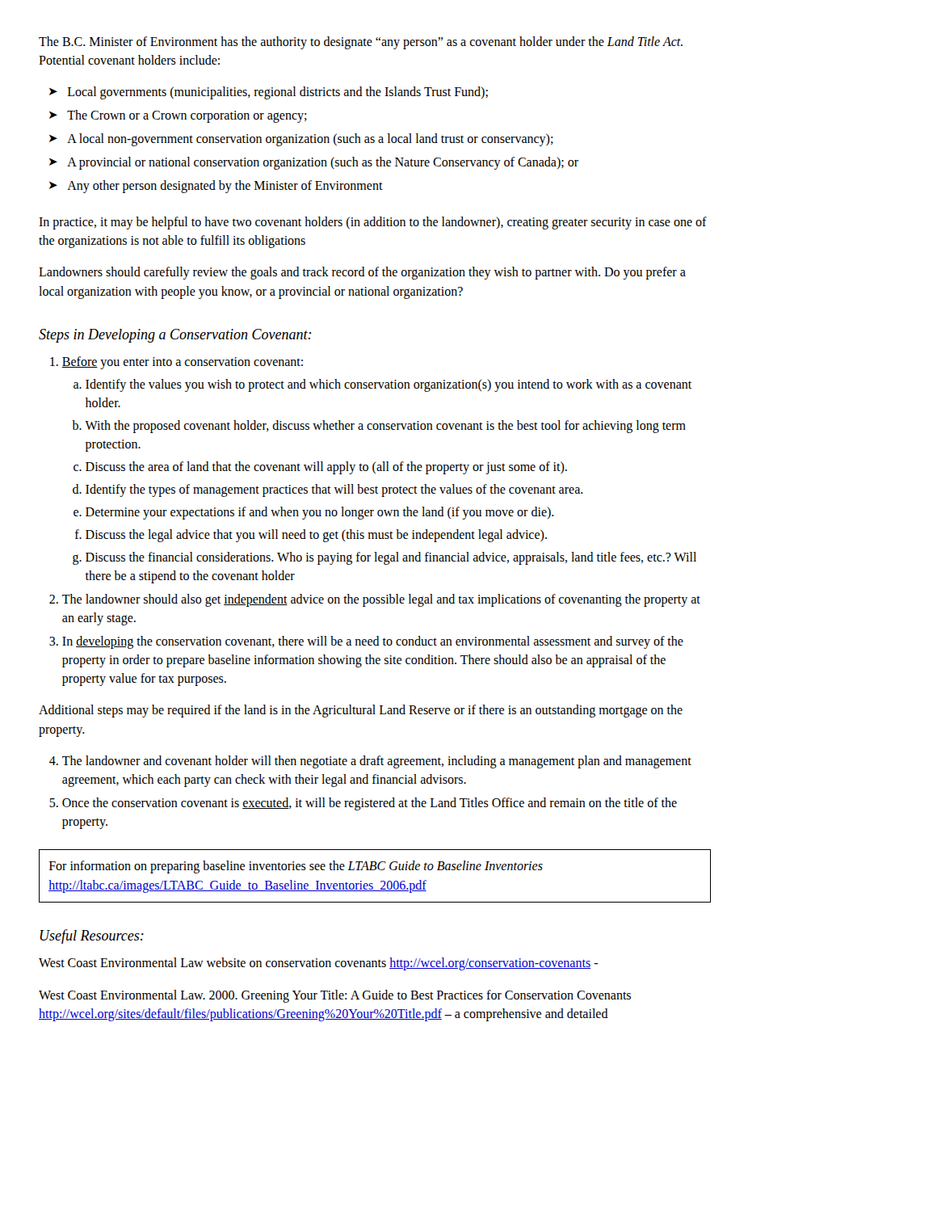The B.C. Minister of Environment has the authority to designate “any person” as a covenant holder under the Land Title Act. Potential covenant holders include:
Local governments (municipalities, regional districts and the Islands Trust Fund);
The Crown or a Crown corporation or agency;
A local non-government conservation organization (such as a local land trust or conservancy);
A provincial or national conservation organization (such as the Nature Conservancy of Canada); or
Any other person designated by the Minister of Environment
In practice, it may be helpful to have two covenant holders (in addition to the landowner), creating greater security in case one of the organizations is not able to fulfill its obligations
Landowners should carefully review the goals and track record of the organization they wish to partner with. Do you prefer a local organization with people you know, or a provincial or national organization?
Steps in Developing a Conservation Covenant:
Before you enter into a conservation covenant:
Identify the values you wish to protect and which conservation organization(s) you intend to work with as a covenant holder.
With the proposed covenant holder, discuss whether a conservation covenant is the best tool for achieving long term protection.
Discuss the area of land that the covenant will apply to (all of the property or just some of it).
Identify the types of management practices that will best protect the values of the covenant area.
Determine your expectations if and when you no longer own the land (if you move or die).
Discuss the legal advice that you will need to get (this must be independent legal advice).
Discuss the financial considerations. Who is paying for legal and financial advice, appraisals, land title fees, etc.? Will there be a stipend to the covenant holder
The landowner should also get independent advice on the possible legal and tax implications of covenanting the property at an early stage.
In developing the conservation covenant, there will be a need to conduct an environmental assessment and survey of the property in order to prepare baseline information showing the site condition. There should also be an appraisal of the property value for tax purposes.
Additional steps may be required if the land is in the Agricultural Land Reserve or if there is an outstanding mortgage on the property.
The landowner and covenant holder will then negotiate a draft agreement, including a management plan and management agreement, which each party can check with their legal and financial advisors.
Once the conservation covenant is executed, it will be registered at the Land Titles Office and remain on the title of the property.
For information on preparing baseline inventories see the LTABC Guide to Baseline Inventories
http://ltabc.ca/images/LTABC_Guide_to_Baseline_Inventories_2006.pdf
Useful Resources:
West Coast Environmental Law website on conservation covenants http://wcel.org/conservation-covenants -
West Coast Environmental Law. 2000. Greening Your Title: A Guide to Best Practices for Conservation Covenants
http://wcel.org/sites/default/files/publications/Greening%20Your%20Title.pdf – a comprehensive and detailed